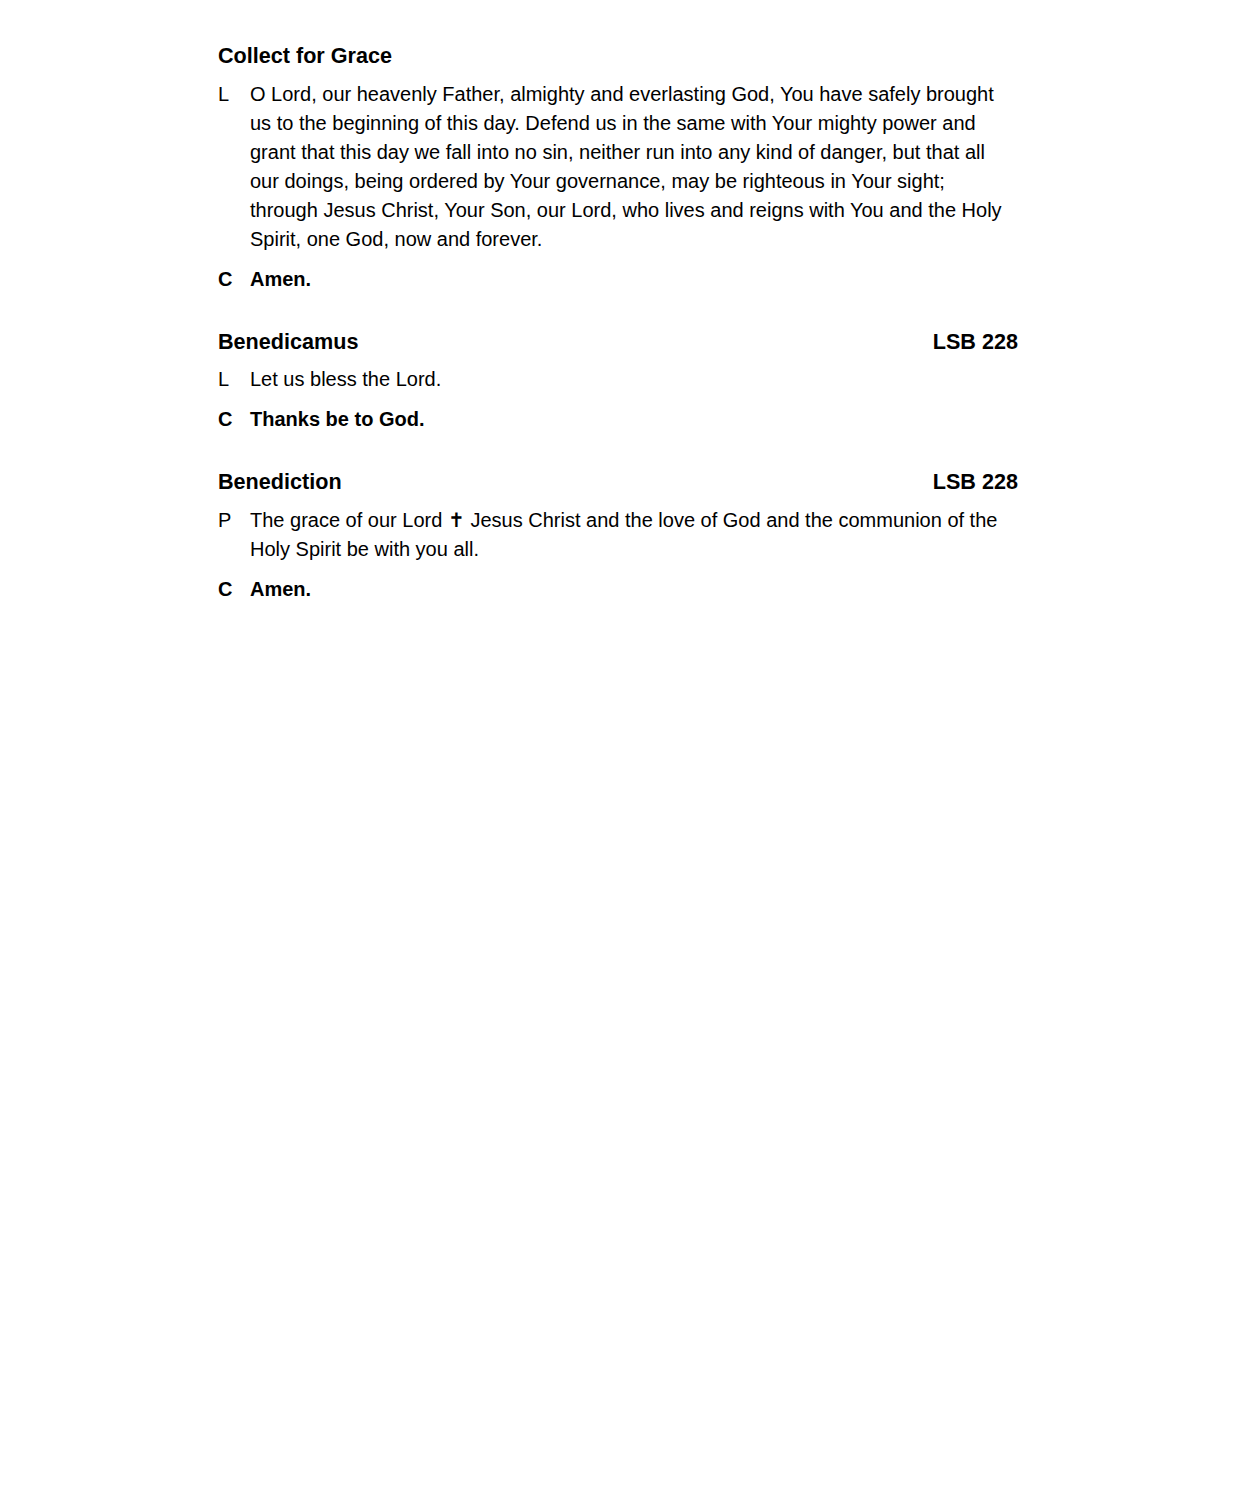Collect for Grace
L
O Lord, our heavenly Father, almighty and everlasting God, You have safely brought us to the beginning of this day. Defend us in the same with Your mighty power and grant that this day we fall into no sin, neither run into any kind of danger, but that all our doings, being ordered by Your governance, may be righteous in Your sight; through Jesus Christ, Your Son, our Lord, who lives and reigns with You and the Holy Spirit, one God, now and forever.
C
Amen.
Benedicamus
LSB 228
L
Let us bless the Lord.
C
Thanks be to God.
Benediction
LSB 228
P
The grace of our Lord ✝ Jesus Christ and the love of God and the communion of the Holy Spirit be with you all.
C
Amen.